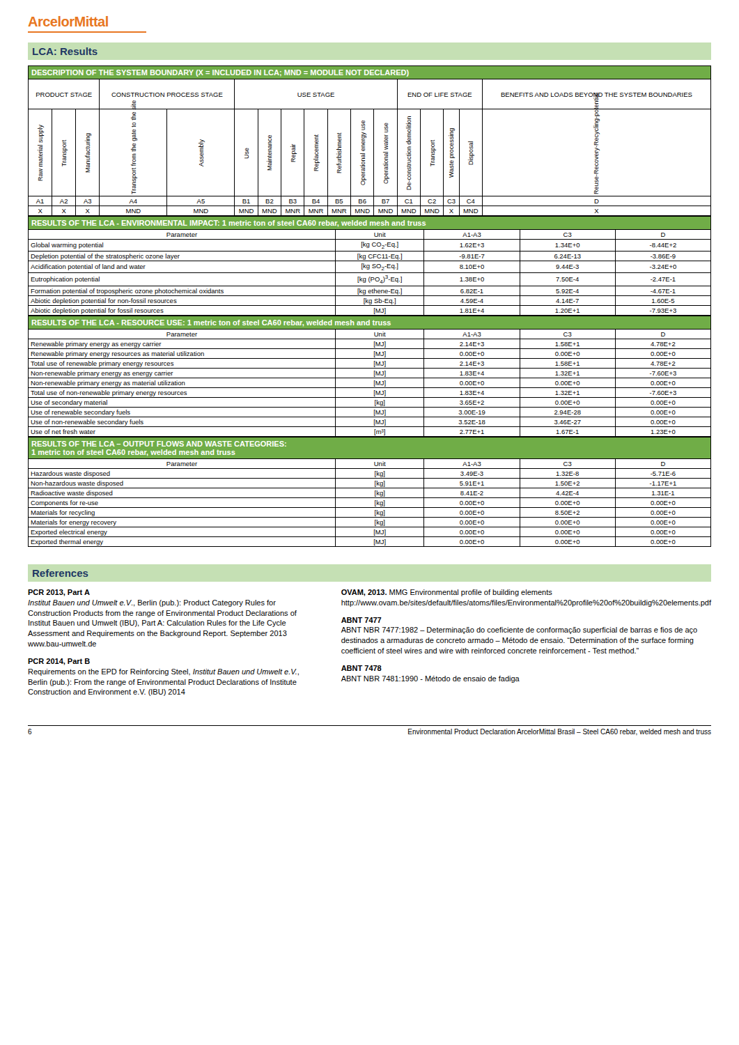ArcelorMittal
LCA: Results
| DESCRIPTION OF THE SYSTEM BOUNDARY (X = INCLUDED IN LCA; MND = MODULE NOT DECLARED) |
| PRODUCT STAGE | CONSTRUCTION PROCESS STAGE | USE STAGE | END OF LIFE STAGE | BENEFITS AND LOADS BEYOND THE SYSTEM BOUNDARIES |
| Raw material supply | Transport | Manufacturing | Transport from the gate to the site | Assembly | Use | Maintenance | Repair | Replacement | Refurbishment | Operational energy use | Operational water use | De-construction demolition | Transport | Waste processing | Disposal | Reuse-Recovery-Recycling-potential |
| A1 | A2 | A3 | A4 | A5 | B1 | B2 | B3 | B4 | B5 | B6 | B7 | C1 | C2 | C3 | C4 | D |
| X | X | X | MND | MND | MND | MND | MNR | MNR | MNR | MND | MND | MND | MND | X | MND | X |
| RESULTS OF THE LCA - ENVIRONMENTAL IMPACT: 1 metric ton of steel CA60 rebar, welded mesh and truss |
| Parameter | Unit | A1-A3 | C3 | D |
| Global warming potential | [kg CO 2 -Eq.] | 1.62E+3 | 1.34E+0 | -8.44E+2 |
| Depletion potential of the stratospheric ozone layer | [kg CFC11-Eq.] | -9.81E-7 | 6.24E-13 | -3.86E-9 |
| Acidification potential of land and water | [kg SO 2 -Eq.] | 8.10E+0 | 9.44E-3 | -3.24E+0 |
| Eutrophication potential | [kg (PO 4 ) 3 -Eq.] | 1.38E+0 | 7.50E-4 | -2.47E-1 |
| Formation potential of tropospheric ozone photochemical oxidants | [kg ethene-Eq.] | 6.82E-1 | 5.92E-4 | -4.67E-1 |
| Abiotic depletion potential for non-fossil resources | [kg Sb-Eq.] | 4.59E-4 | 4.14E-7 | 1.60E-5 |
| Abiotic depletion potential for fossil resources | [MJ] | 1.81E+4 | 1.20E+1 | -7.93E+3 |
| RESULTS OF THE LCA - RESOURCE USE: 1 metric ton of steel CA60 rebar, welded mesh and truss |
| Parameter | Unit | A1-A3 | C3 | D |
| Renewable primary energy as energy carrier | [MJ] | 2.14E+3 | 1.58E+1 | 4.78E+2 |
| Renewable primary energy resources as material utilization | [MJ] | 0.00E+0 | 0.00E+0 | 0.00E+0 |
| Total use of renewable primary energy resources | [MJ] | 2.14E+3 | 1.58E+1 | 4.78E+2 |
| Non-renewable primary energy as energy carrier | [MJ] | 1.83E+4 | 1.32E+1 | -7.60E+3 |
| Non-renewable primary energy as material utilization | [MJ] | 0.00E+0 | 0.00E+0 | 0.00E+0 |
| Total use of non-renewable primary energy resources | [MJ] | 1.83E+4 | 1.32E+1 | -7.60E+3 |
| Use of secondary material | [kg] | 3.65E+2 | 0.00E+0 | 0.00E+0 |
| Use of renewable secondary fuels | [MJ] | 3.00E-19 | 2.94E-28 | 0.00E+0 |
| Use of non-renewable secondary fuels | [MJ] | 3.52E-18 | 3.46E-27 | 0.00E+0 |
| Use of net fresh water | [m³] | 2.77E+1 | 1.67E-1 | 1.23E+0 |
| RESULTS OF THE LCA – OUTPUT FLOWS AND WASTE CATEGORIES: 1 metric ton of steel CA60 rebar, welded mesh and truss |
| Parameter | Unit | A1-A3 | C3 | D |
| Hazardous waste disposed | [kg] | 3.49E-3 | 1.32E-8 | -5.71E-6 |
| Non-hazardous waste disposed | [kg] | 5.91E+1 | 1.50E+2 | -1.17E+1 |
| Radioactive waste disposed | [kg] | 8.41E-2 | 4.42E-4 | 1.31E-1 |
| Components for re-use | [kg] | 0.00E+0 | 0.00E+0 | 0.00E+0 |
| Materials for recycling | [kg] | 0.00E+0 | 8.50E+2 | 0.00E+0 |
| Materials for energy recovery | [kg] | 0.00E+0 | 0.00E+0 | 0.00E+0 |
| Exported electrical energy | [MJ] | 0.00E+0 | 0.00E+0 | 0.00E+0 |
| Exported thermal energy | [MJ] | 0.00E+0 | 0.00E+0 | 0.00E+0 |
References
PCR 2013, Part A
Institut Bauen und Umwelt e.V., Berlin (pub.): Product Category Rules for Construction Products from the range of Environmental Product Declarations of Institut Bauen und Umwelt (IBU), Part A: Calculation Rules for the Life Cycle Assessment and Requirements on the Background Report. September 2013 www.bau-umwelt.de
PCR 2014, Part B
Requirements on the EPD for Reinforcing Steel, Institut Bauen und Umwelt e.V., Berlin (pub.): From the range of Environmental Product Declarations of Institute Construction and Environment e.V. (IBU) 2014
OVAM, 2013. MMG Environmental profile of building elements
http://www.ovam.be/sites/default/files/atoms/files/Environmental%20profile%20of%20buildig%20elements.pdf
ABNT 7477
ABNT NBR 7477:1982 – Determinação do coeficiente de conformação superficial de barras e fios de aço destinados a armaduras de concreto armado – Método de ensaio. “Determination of the surface forming coefficient of steel wires and wire with reinforced concrete reinforcement - Test method.”
ABNT 7478
ABNT NBR 7481:1990 - Método de ensaio de fadiga
6
Environmental Product Declaration ArcelorMittal Brasil – Steel CA60 rebar, welded mesh and truss